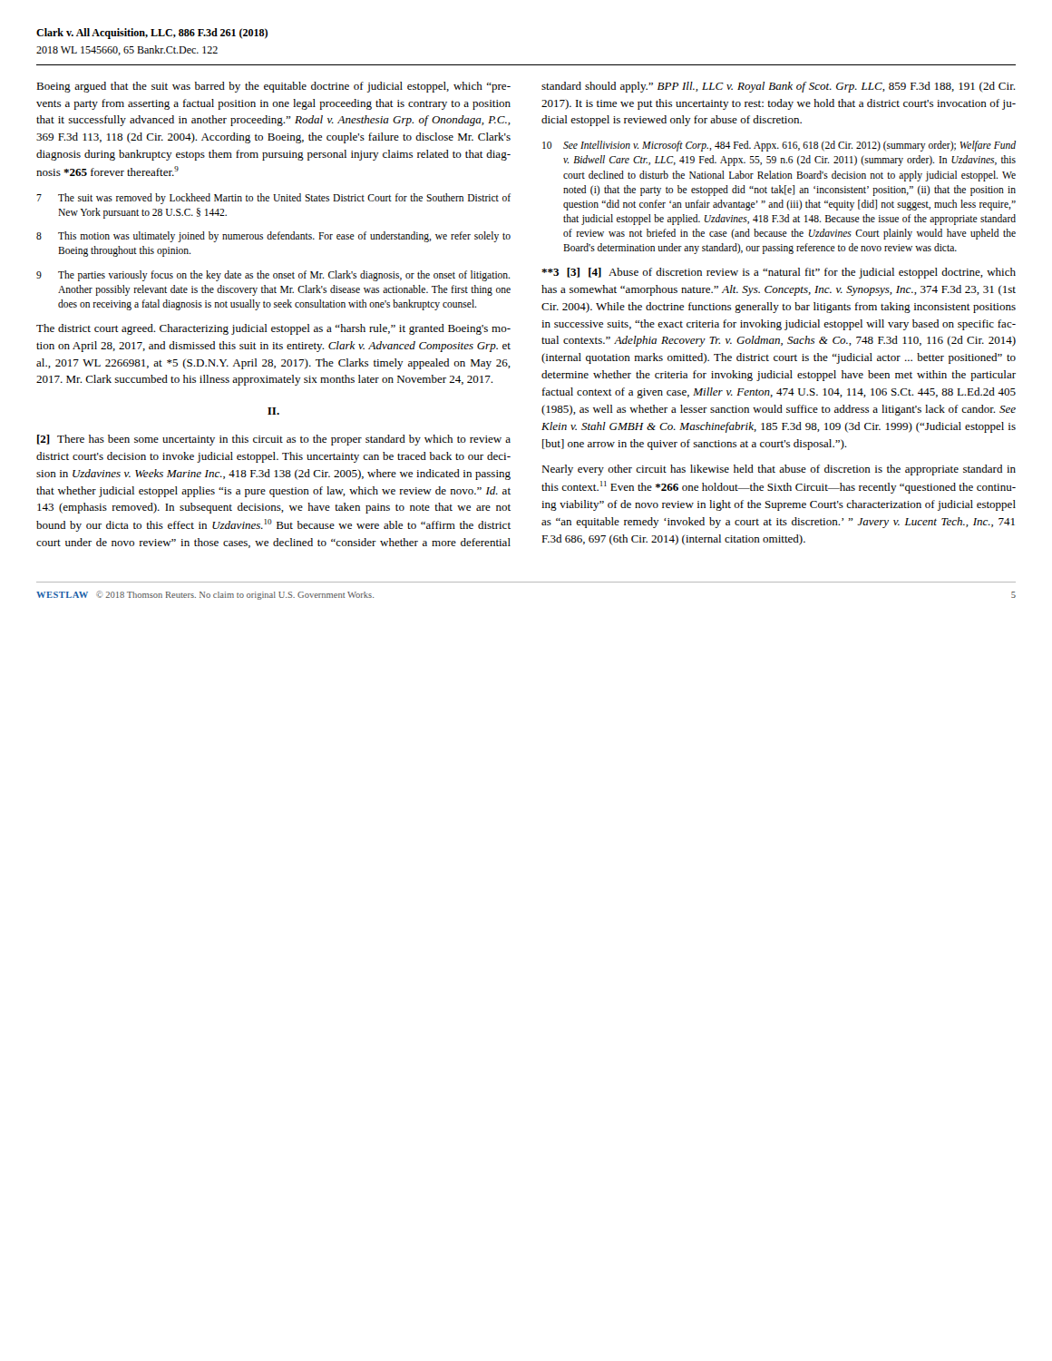Clark v. All Acquisition, LLC, 886 F.3d 261 (2018)
2018 WL 1545660, 65 Bankr.Ct.Dec. 122
Boeing argued that the suit was barred by the equitable doctrine of judicial estoppel, which “prevents a party from asserting a factual position in one legal proceeding that is contrary to a position that it successfully advanced in another proceeding.” Rodal v. Anesthesia Grp. of Onondaga, P.C., 369 F.3d 113, 118 (2d Cir. 2004). According to Boeing, the couple's failure to disclose Mr. Clark's diagnosis during bankruptcy estops them from pursuing personal injury claims related to that diagnosis *265 forever thereafter.9
7
The suit was removed by Lockheed Martin to the United States District Court for the Southern District of New York pursuant to 28 U.S.C. § 1442.
8
This motion was ultimately joined by numerous defendants. For ease of understanding, we refer solely to Boeing throughout this opinion.
9
The parties variously focus on the key date as the onset of Mr. Clark's diagnosis, or the onset of litigation. Another possibly relevant date is the discovery that Mr. Clark's disease was actionable. The first thing one does on receiving a fatal diagnosis is not usually to seek consultation with one's bankruptcy counsel.
The district court agreed. Characterizing judicial estoppel as a “harsh rule,” it granted Boeing's motion on April 28, 2017, and dismissed this suit in its entirety. Clark v. Advanced Composites Grp. et al., 2017 WL 2266981, at *5 (S.D.N.Y. April 28, 2017). The Clarks timely appealed on May 26, 2017. Mr. Clark succumbed to his illness approximately six months later on November 24, 2017.
II.
[2] There has been some uncertainty in this circuit as to the proper standard by which to review a district court's decision to invoke judicial estoppel. This uncertainty can be traced back to our decision in Uzdavines v. Weeks Marine Inc., 418 F.3d 138 (2d Cir. 2005), where we indicated in passing that whether judicial estoppel applies “is a pure question of law, which we review de novo.” Id. at 143 (emphasis removed). In subsequent decisions, we have taken pains to note that we are not bound by our dicta to this effect in Uzdavines. 10 But because we were able to “affirm the district court under de novo review” in those cases, we declined to “consider whether a more deferential standard should apply.” BPP Ill., LLC v. Royal Bank of Scot. Grp. LLC, 859 F.3d 188, 191 (2d Cir. 2017). It is time we put this uncertainty to rest: today we hold that a district court's invocation of judicial estoppel is reviewed only for abuse of discretion.
10
See Intellivision v. Microsoft Corp., 484 Fed. Appx. 616, 618 (2d Cir. 2012) (summary order); Welfare Fund v. Bidwell Care Ctr., LLC, 419 Fed. Appx. 55, 59 n.6 (2d Cir. 2011) (summary order). In Uzdavines, this court declined to disturb the National Labor Relation Board's decision not to apply judicial estoppel. We noted (i) that the party to be estopped did “not tak[e] an ‘inconsistent’ position,” (ii) that the position in question “did not confer ‘an unfair advantage’ ” and (iii) that “equity [did] not suggest, much less require,” that judicial estoppel be applied. Uzdavines, 418 F.3d at 148. Because the issue of the appropriate standard of review was not briefed in the case (and because the Uzdavines Court plainly would have upheld the Board's determination under any standard), our passing reference to de novo review was dicta.
**3 [3] [4] Abuse of discretion review is a “natural fit” for the judicial estoppel doctrine, which has a somewhat “amorphous nature.” Alt. Sys. Concepts, Inc. v. Synopsys, Inc., 374 F.3d 23, 31 (1st Cir. 2004). While the doctrine functions generally to bar litigants from taking inconsistent positions in successive suits, “the exact criteria for invoking judicial estoppel will vary based on specific factual contexts.” Adelphia Recovery Tr. v. Goldman, Sachs & Co., 748 F.3d 110, 116 (2d Cir. 2014) (internal quotation marks omitted). The district court is the “judicial actor ... better positioned” to determine whether the criteria for invoking judicial estoppel have been met within the particular factual context of a given case, Miller v. Fenton, 474 U.S. 104, 114, 106 S.Ct. 445, 88 L.Ed.2d 405 (1985), as well as whether a lesser sanction would suffice to address a litigant's lack of candor. See Klein v. Stahl GMBH & Co. Maschinefabrik, 185 F.3d 98, 109 (3d Cir. 1999) (“Judicial estoppel is [but] one arrow in the quiver of sanctions at a court's disposal.”).
Nearly every other circuit has likewise held that abuse of discretion is the appropriate standard in this context.11 Even the *266 one holdout—the Sixth Circuit—has recently “questioned the continuing viability” of de novo review in light of the Supreme Court's characterization of judicial estoppel as “an equitable remedy ‘invoked by a court at its discretion.’ ” Javery v. Lucent Tech., Inc., 741 F.3d 686, 697 (6th Cir. 2014) (internal citation omitted).
WESTLAW © 2018 Thomson Reuters. No claim to original U.S. Government Works.
5